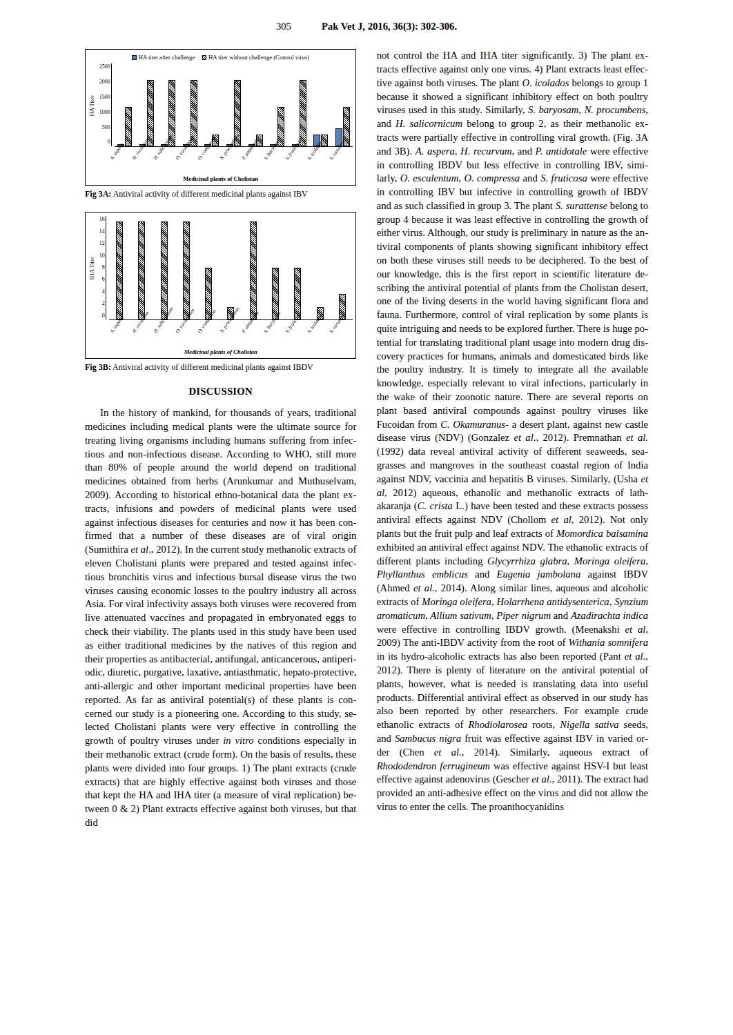305 Pak Vet J, 2016, 36(3): 302-306.
HA titer after challenge HA titer without challenge (Control virus)
HA Titer
25002000150010005000
A. aspera H. recurvum H. salicornium O. esculentum O. compressa N. procumbens P. antidotale S. baryosma S. fruticosa S. icolados S. suratense
Medicinal plants of Cholistan
Fig 3A: Antiviral activity of different medicinal plants against IBV
IHA Titer
1614121086420
A. aspera H. recurvum H. salicornium O. esculentum O. compressa N. procumbens P. antidotale S. baryosma S. fruticosa S. icolados S. suratense
Medicinal plants of Cholistan
Fig 3B: Antiviral activity of different medicinal plants against IBDV
DISCUSSION
In the history of mankind, for thousands of years, traditional medicines including medical plants were the ultimate source for treating living organisms including humans suffering from infectious and non-infectious disease. According to WHO, still more than 80% of people around the world depend on traditional medicines obtained from herbs (Arunkumar and Muthuselvam, 2009). According to historical ethno-botanical data the plant extracts, infusions and powders of medicinal plants were used against infectious diseases for centuries and now it has been confirmed that a number of these diseases are of viral origin (Sumithira et al., 2012). In the current study methanolic extracts of eleven Cholistani plants were prepared and tested against infectious bronchitis virus and infectious bursal disease virus the two viruses causing economic losses to the poultry industry all across Asia. For viral infectivity assays both viruses were recovered from live attenuated vaccines and propagated in embryonated eggs to check their viability. The plants used in this study have been used as either traditional medicines by the natives of this region and their properties as antibacterial, antifungal, anticancerous, antiperiodic, diuretic, purgative, laxative, antiasthmatic, hepato-protective, anti-allergic and other important medicinal properties have been reported. As far as antiviral potential(s) of these plants is concerned our study is a pioneering one. According to this study, selected Cholistani plants were very effective in controlling the growth of poultry viruses under in vitro conditions especially in their methanolic extract (crude form). On the basis of results, these plants were divided into four groups. 1) The plant extracts (crude extracts) that are highly effective against both viruses and those that kept the HA and IHA titer (a measure of viral replication) between 0 & 2) Plant extracts effective against both viruses, but that did
not control the HA and IHA titer significantly. 3) The plant extracts effective against only one virus. 4) Plant extracts least effective against both viruses. The plant O. icolados belongs to group 1 because it showed a significant inhibitory effect on both poultry viruses used in this study. Similarly, S. baryosam, N. procumbens, and H. salicornicum belong to group 2, as their methanolic extracts were partially effective in controlling viral growth. (Fig. 3A and 3B). A. aspera, H. recurvum, and P. antidotale were effective in controlling IBDV but less effective in controlling IBV, similarly, O. esculentum, O. compressa and S. fruticosa were effective in controlling IBV but infective in controlling growth of IBDV and as such classified in group 3. The plant S. surattense belong to group 4 because it was least effective in controlling the growth of either virus. Although, our study is preliminary in nature as the antiviral components of plants showing significant inhibitory effect on both these viruses still needs to be deciphered. To the best of our knowledge, this is the first report in scientific literature describing the antiviral potential of plants from the Cholistan desert, one of the living deserts in the world having significant flora and fauna. Furthermore, control of viral replication by some plants is quite intriguing and needs to be explored further. There is huge potential for translating traditional plant usage into modern drug discovery practices for humans, animals and domesticated birds like the poultry industry. It is timely to integrate all the available knowledge, especially relevant to viral infections, particularly in the wake of their zoonotic nature. There are several reports on plant based antiviral compounds against poultry viruses like Fucoidan from C. Okamuranus- a desert plant, against new castle disease virus (NDV) (Gonzalez et al., 2012). Premnathan et al. (1992) data reveal antiviral activity of different seaweeds, seagrasses and mangroves in the southeast coastal region of India against NDV, vaccinia and hepatitis B viruses. Similarly, (Usha et al, 2012) aqueous, ethanolic and methanolic extracts of lathakaranja (C. crista L.) have been tested and these extracts possess antiviral effects against NDV (Chollom et al, 2012). Not only plants but the fruit pulp and leaf extracts of Momordica balsamina exhibited an antiviral effect against NDV. The ethanolic extracts of different plants including Glycyrrhiza glabra, Moringa oleifera, Phyllanthus emblicus and Eugenia jambolana against IBDV (Ahmed et al., 2014). Along similar lines, aqueous and alcoholic extracts of Moringa oleifera, Holarrhena antidysenterica, Synzium aromaticum, Allium sativum, Piper nigrum and Azadirachta indica were effective in controlling IBDV growth. (Meenakshi et al, 2009) The anti-IBDV activity from the root of Withania somnifera in its hydro-alcoholic extracts has also been reported (Pant et al., 2012). There is plenty of literature on the antiviral potential of plants, however, what is needed is translating data into useful products. Differential antiviral effect as observed in our study has also been reported by other researchers. For example crude ethanolic extracts of Rhodiolarosea roots, Nigella sativa seeds, and Sambucus nigra fruit was effective against IBV in varied order (Chen et al., 2014). Similarly, aqueous extract of Rhododendron ferrugineum was effective against HSV-I but least effective against adenovirus (Gescher et al., 2011). The extract had provided an anti-adhesive effect on the virus and did not allow the virus to enter the cells. The proanthocyanidins